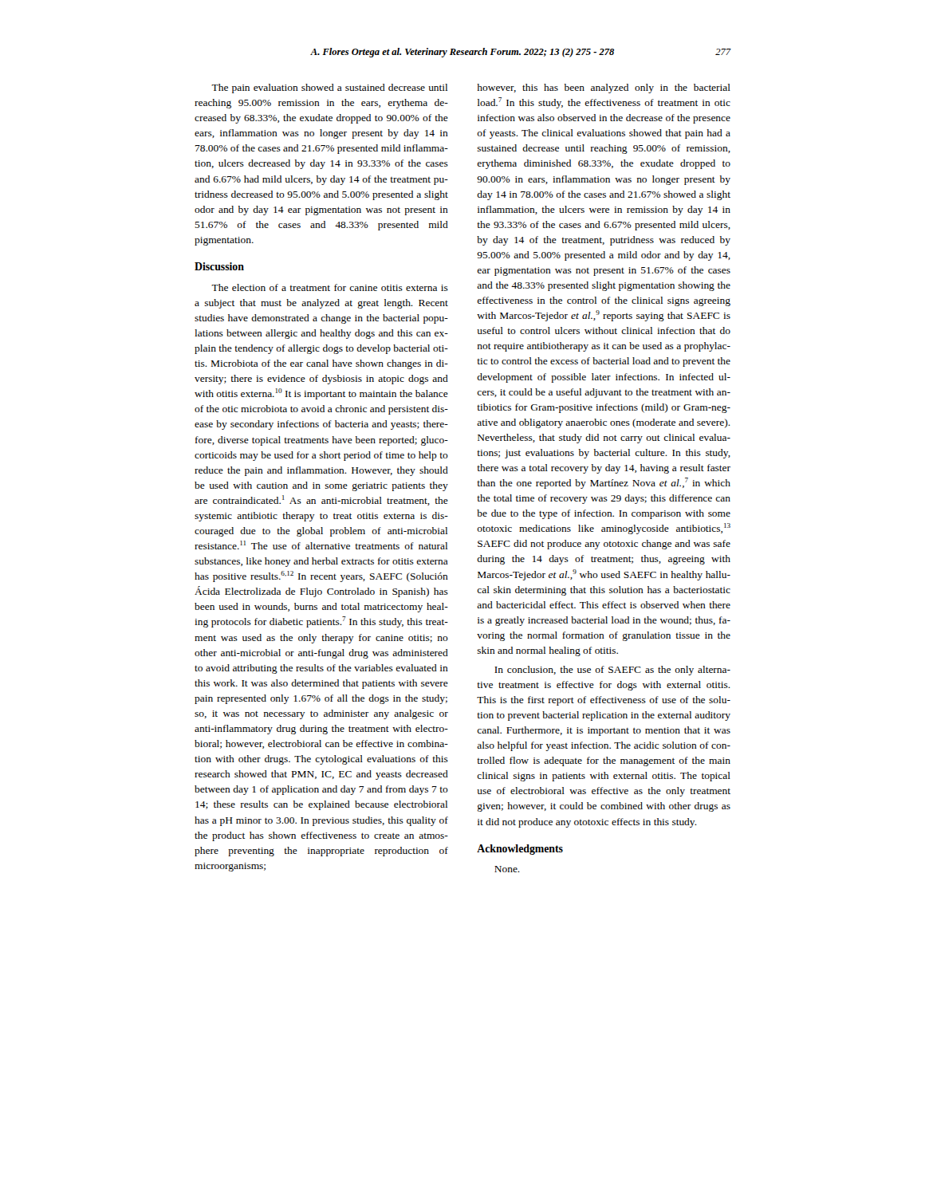A. Flores Ortega et al. Veterinary Research Forum. 2022; 13 (2) 275 - 278 277
The pain evaluation showed a sustained decrease until reaching 95.00% remission in the ears, erythema decreased by 68.33%, the exudate dropped to 90.00% of the ears, inflammation was no longer present by day 14 in 78.00% of the cases and 21.67% presented mild inflammation, ulcers decreased by day 14 in 93.33% of the cases and 6.67% had mild ulcers, by day 14 of the treatment putridness decreased to 95.00% and 5.00% presented a slight odor and by day 14 ear pigmentation was not present in 51.67% of the cases and 48.33% presented mild pigmentation.
Discussion
The election of a treatment for canine otitis externa is a subject that must be analyzed at great length. Recent studies have demonstrated a change in the bacterial populations between allergic and healthy dogs and this can explain the tendency of allergic dogs to develop bacterial otitis. Microbiota of the ear canal have shown changes in diversity; there is evidence of dysbiosis in atopic dogs and with otitis externa.10 It is important to maintain the balance of the otic microbiota to avoid a chronic and persistent disease by secondary infections of bacteria and yeasts; therefore, diverse topical treatments have been reported; glucocorticoids may be used for a short period of time to help to reduce the pain and inflammation. However, they should be used with caution and in some geriatric patients they are contraindicated.1 As an anti-microbial treatment, the systemic antibiotic therapy to treat otitis externa is discouraged due to the global problem of anti-microbial resistance.11 The use of alternative treatments of natural substances, like honey and herbal extracts for otitis externa has positive results.6,12 In recent years, SAEFC (Solución Ácida Electrolizada de Flujo Controlado in Spanish) has been used in wounds, burns and total matricectomy healing protocols for diabetic patients.7 In this study, this treatment was used as the only therapy for canine otitis; no other anti-microbial or anti-fungal drug was administered to avoid attributing the results of the variables evaluated in this work. It was also determined that patients with severe pain represented only 1.67% of all the dogs in the study; so, it was not necessary to administer any analgesic or anti-inflammatory drug during the treatment with electrobioral; however, electrobioral can be effective in combination with other drugs. The cytological evaluations of this research showed that PMN, IC, EC and yeasts decreased between day 1 of application and day 7 and from days 7 to 14; these results can be explained because electrobioral has a pH minor to 3.00. In previous studies, this quality of the product has shown effectiveness to create an atmosphere preventing the inappropriate reproduction of microorganisms;
however, this has been analyzed only in the bacterial load.7 In this study, the effectiveness of treatment in otic infection was also observed in the decrease of the presence of yeasts. The clinical evaluations showed that pain had a sustained decrease until reaching 95.00% of remission, erythema diminished 68.33%, the exudate dropped to 90.00% in ears, inflammation was no longer present by day 14 in 78.00% of the cases and 21.67% showed a slight inflammation, the ulcers were in remission by day 14 in the 93.33% of the cases and 6.67% presented mild ulcers, by day 14 of the treatment, putridness was reduced by 95.00% and 5.00% presented a mild odor and by day 14, ear pigmentation was not present in 51.67% of the cases and the 48.33% presented slight pigmentation showing the effectiveness in the control of the clinical signs agreeing with Marcos-Tejedor et al.,9 reports saying that SAEFC is useful to control ulcers without clinical infection that do not require antibiotherapy as it can be used as a prophylactic to control the excess of bacterial load and to prevent the development of possible later infections. In infected ulcers, it could be a useful adjuvant to the treatment with antibiotics for Gram-positive infections (mild) or Gram-negative and obligatory anaerobic ones (moderate and severe). Nevertheless, that study did not carry out clinical evaluations; just evaluations by bacterial culture. In this study, there was a total recovery by day 14, having a result faster than the one reported by Martínez Nova et al.,7 in which the total time of recovery was 29 days; this difference can be due to the type of infection. In comparison with some ototoxic medications like aminoglycoside antibiotics,13 SAEFC did not produce any ototoxic change and was safe during the 14 days of treatment; thus, agreeing with Marcos-Tejedor et al.,9 who used SAEFC in healthy hallucal skin determining that this solution has a bacteriostatic and bactericidal effect. This effect is observed when there is a greatly increased bacterial load in the wound; thus, favoring the normal formation of granulation tissue in the skin and normal healing of otitis.
In conclusion, the use of SAEFC as the only alternative treatment is effective for dogs with external otitis. This is the first report of effectiveness of use of the solution to prevent bacterial replication in the external auditory canal. Furthermore, it is important to mention that it was also helpful for yeast infection. The acidic solution of controlled flow is adequate for the management of the main clinical signs in patients with external otitis. The topical use of electrobioral was effective as the only treatment given; however, it could be combined with other drugs as it did not produce any ototoxic effects in this study.
Acknowledgments
None.